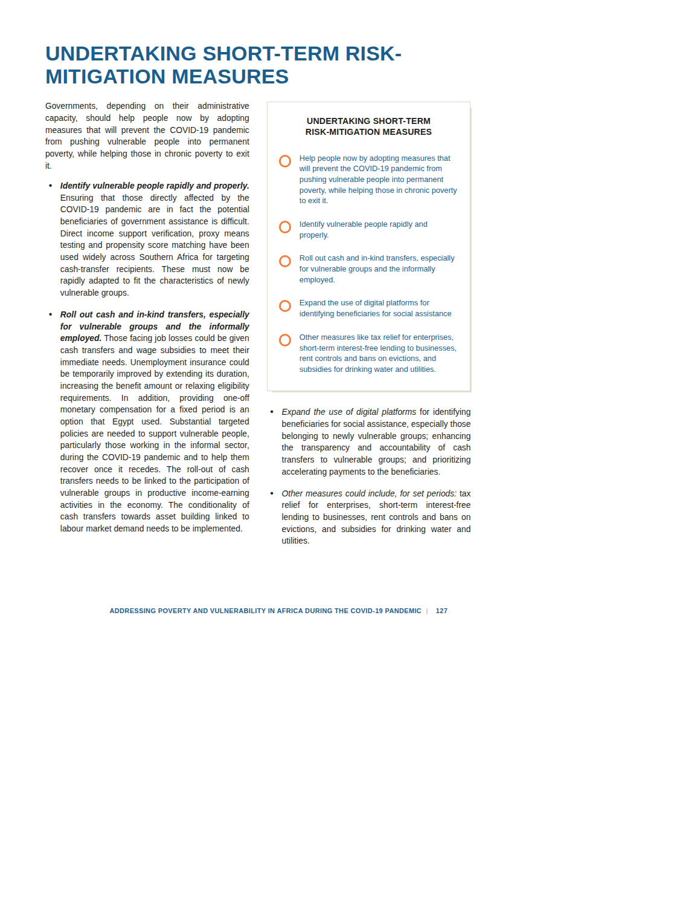Undertaking short-term risk-mitigation measures
Governments, depending on their administrative capacity, should help people now by adopting measures that will prevent the COVID-19 pandemic from pushing vulnerable people into permanent poverty, while helping those in chronic poverty to exit it.
Identify vulnerable people rapidly and properly. Ensuring that those directly affected by the COVID-19 pandemic are in fact the potential beneficiaries of government assistance is difficult. Direct income support verification, proxy means testing and propensity score matching have been used widely across Southern Africa for targeting cash-transfer recipients. These must now be rapidly adapted to fit the characteristics of newly vulnerable groups.
Roll out cash and in-kind transfers, especially for vulnerable groups and the informally employed. Those facing job losses could be given cash transfers and wage subsidies to meet their immediate needs. Unemployment insurance could be temporarily improved by extending its duration, increasing the benefit amount or relaxing eligibility requirements. In addition, providing one-off monetary compensation for a fixed period is an option that Egypt used. Substantial targeted policies are needed to support vulnerable people, particularly those working in the informal sector, during the COVID-19 pandemic and to help them recover once it recedes. The roll-out of cash transfers needs to be linked to the participation of vulnerable groups in productive income-earning activities in the economy. The conditionality of cash transfers towards asset building linked to labour market demand needs to be implemented.
Undertaking short-term
risk-mitigation measures
Help people now by adopting measures that will prevent the COVID-19 pandemic from pushing vulnerable people into permanent poverty, while helping those in chronic poverty to exit it.
Identify vulnerable people rapidly and properly.
Roll out cash and in-kind transfers, especially for vulnerable groups and the informally employed.
Expand the use of digital platforms for identifying beneficiaries for social assistance
Other measures like tax relief for enterprises, short-term interest-free lending to businesses, rent controls and bans on evictions, and subsidies for drinking water and utilities.
Expand the use of digital platforms for identifying beneficiaries for social assistance, especially those belonging to newly vulnerable groups; enhancing the transparency and accountability of cash transfers to vulnerable groups; and prioritizing accelerating payments to the beneficiaries.
Other measures could include, for set periods: tax relief for enterprises, short-term interest-free lending to businesses, rent controls and bans on evictions, and subsidies for drinking water and utilities.
Addressing poverty and vulnerability in Africa during the COVID-19 pandemic | 127